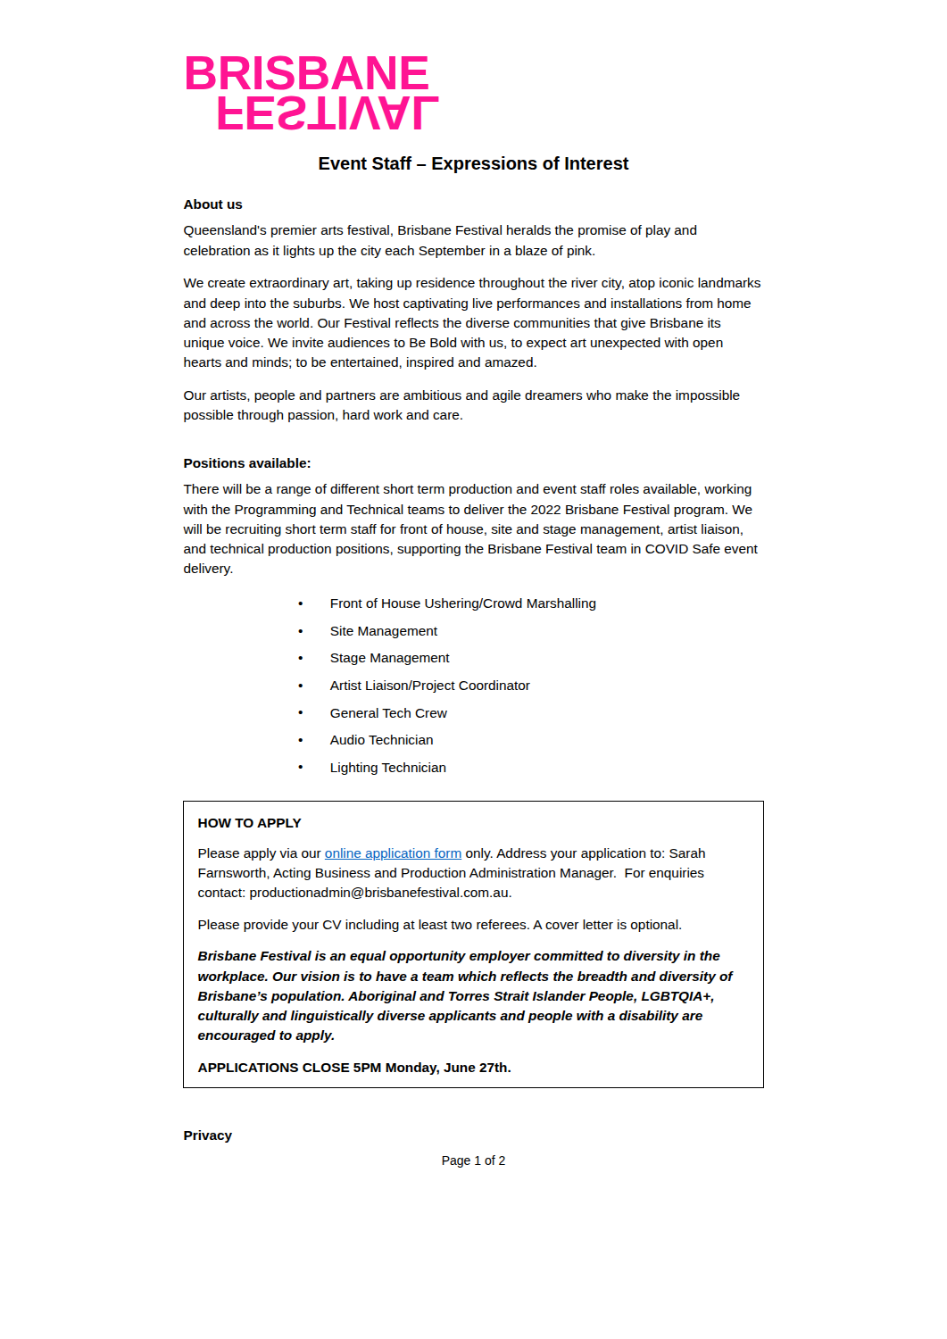BRISBANE FESTIVAL
Event Staff – Expressions of Interest
About us
Queensland's premier arts festival, Brisbane Festival heralds the promise of play and celebration as it lights up the city each September in a blaze of pink.
We create extraordinary art, taking up residence throughout the river city, atop iconic landmarks and deep into the suburbs. We host captivating live performances and installations from home and across the world. Our Festival reflects the diverse communities that give Brisbane its unique voice. We invite audiences to Be Bold with us, to expect art unexpected with open hearts and minds; to be entertained, inspired and amazed.
Our artists, people and partners are ambitious and agile dreamers who make the impossible possible through passion, hard work and care.
Positions available:
There will be a range of different short term production and event staff roles available, working with the Programming and Technical teams to deliver the 2022 Brisbane Festival program. We will be recruiting short term staff for front of house, site and stage management, artist liaison, and technical production positions, supporting the Brisbane Festival team in COVID Safe event delivery.
Front of House Ushering/Crowd Marshalling
Site Management
Stage Management
Artist Liaison/Project Coordinator
General Tech Crew
Audio Technician
Lighting Technician
HOW TO APPLY
Please apply via our online application form only. Address your application to: Sarah Farnsworth, Acting Business and Production Administration Manager. For enquiries contact: productionadmin@brisbanefestival.com.au.
Please provide your CV including at least two referees. A cover letter is optional.
Brisbane Festival is an equal opportunity employer committed to diversity in the workplace. Our vision is to have a team which reflects the breadth and diversity of Brisbane’s population. Aboriginal and Torres Strait Islander People, LGBTQIA+, culturally and linguistically diverse applicants and people with a disability are encouraged to apply.
APPLICATIONS CLOSE 5PM Monday, June 27th.
Privacy
Page 1 of 2